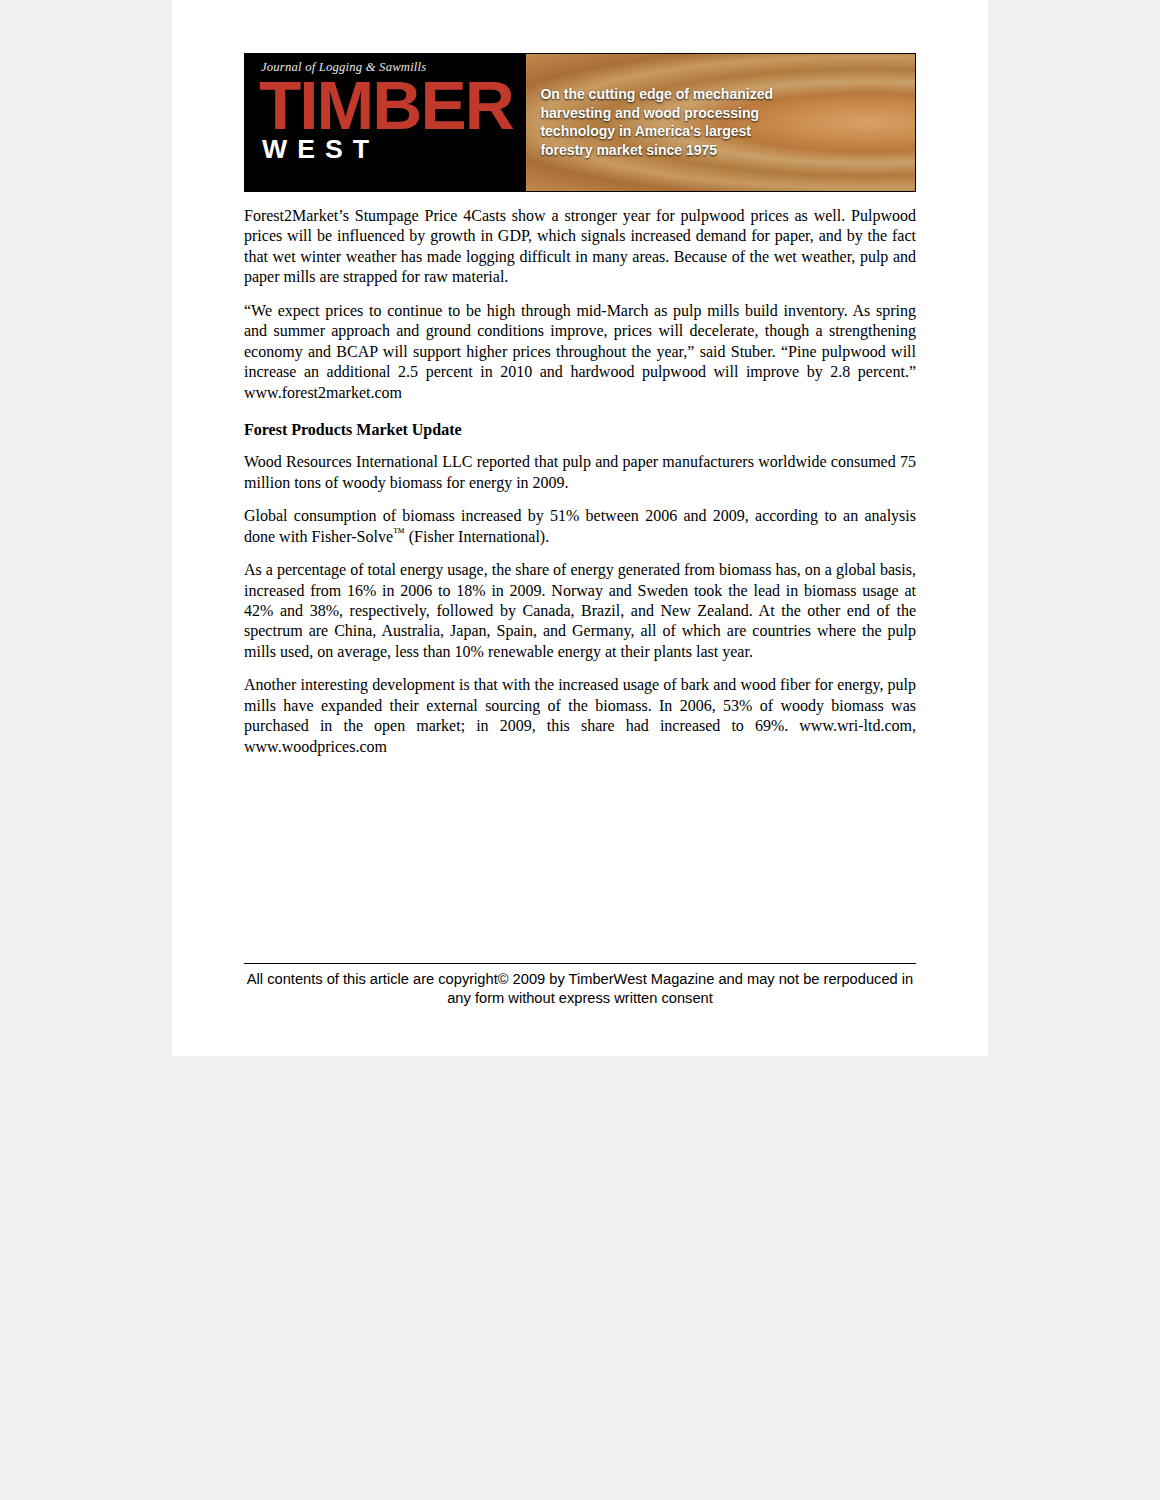Journal of Logging & Sawmills
TIMBER
WEST
On the cutting edge of mechanized harvesting and wood processing technology in America's largest forestry market since 1975
Forest2Market’s Stumpage Price 4Casts show a stronger year for pulpwood prices as well. Pulpwood prices will be influenced by growth in GDP, which signals increased demand for paper, and by the fact that wet winter weather has made logging difficult in many areas. Because of the wet weather, pulp and paper mills are strapped for raw material.
“We expect prices to continue to be high through mid-March as pulp mills build inventory. As spring and summer approach and ground conditions improve, prices will decelerate, though a strengthening economy and BCAP will support higher prices throughout the year,” said Stuber. “Pine pulpwood will increase an additional 2.5 percent in 2010 and hardwood pulpwood will improve by 2.8 percent.” www.forest2market.com
Forest Products Market Update
Wood Resources International LLC reported that pulp and paper manufacturers worldwide consumed 75 million tons of woody biomass for energy in 2009.
Global consumption of biomass increased by 51% between 2006 and 2009, according to an analysis done with Fisher-Solve™ (Fisher International).
As a percentage of total energy usage, the share of energy generated from biomass has, on a global basis, increased from 16% in 2006 to 18% in 2009. Norway and Sweden took the lead in biomass usage at 42% and 38%, respectively, followed by Canada, Brazil, and New Zealand. At the other end of the spectrum are China, Australia, Japan, Spain, and Germany, all of which are countries where the pulp mills used, on average, less than 10% renewable energy at their plants last year.
Another interesting development is that with the increased usage of bark and wood fiber for energy, pulp mills have expanded their external sourcing of the biomass. In 2006, 53% of woody biomass was purchased in the open market; in 2009, this share had increased to 69%. www.wri-ltd.com, www.woodprices.com
All contents of this article are copyright© 2009 by TimberWest Magazine and may not be rerpoduced in any form without express written consent